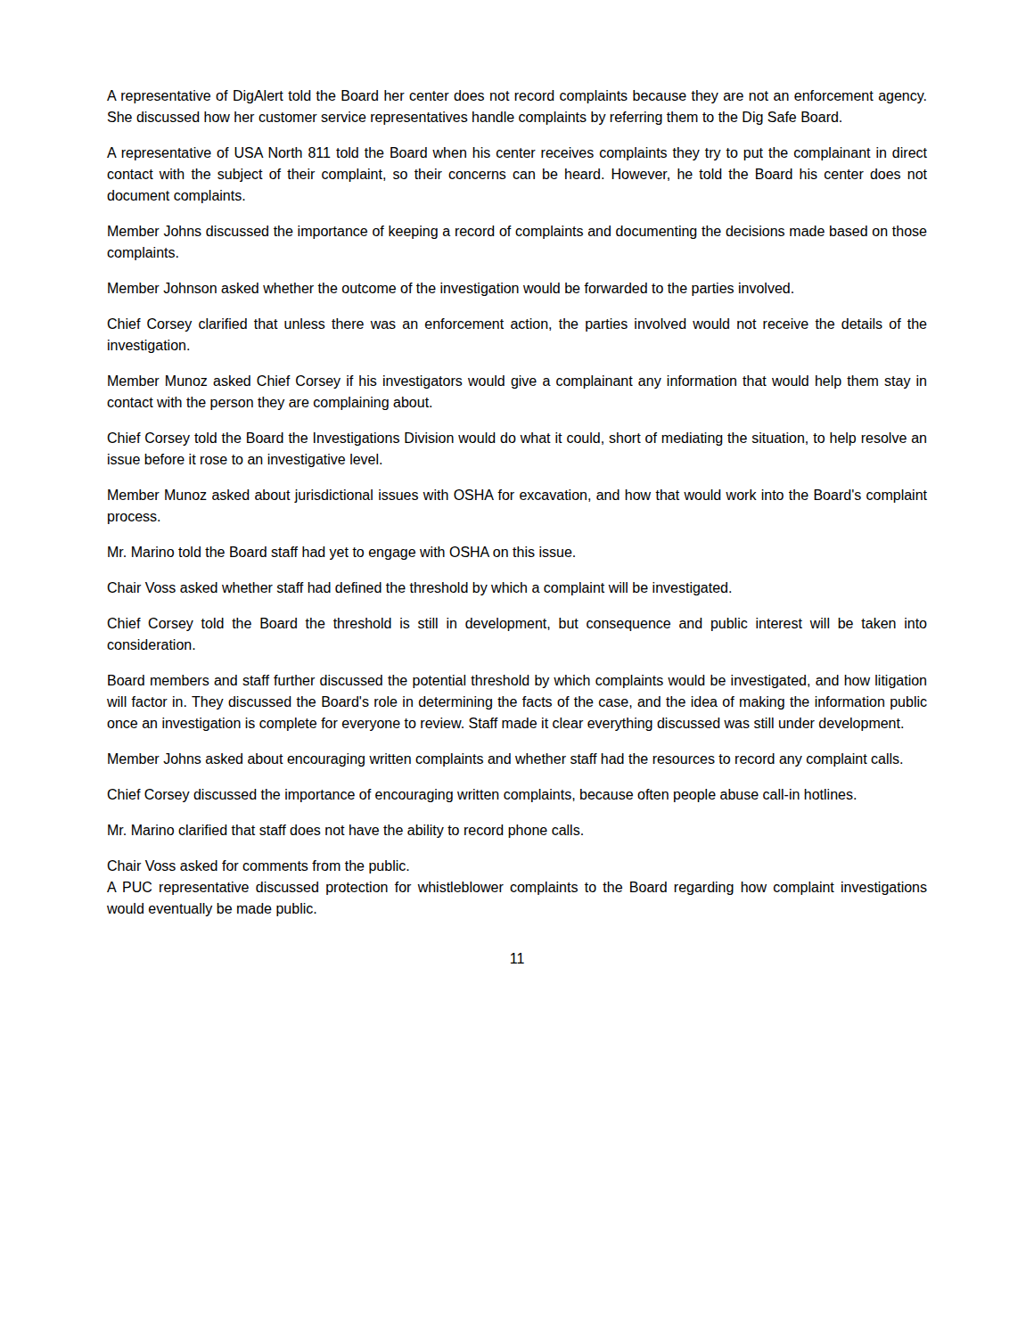A representative of DigAlert told the Board her center does not record complaints because they are not an enforcement agency. She discussed how her customer service representatives handle complaints by referring them to the Dig Safe Board.
A representative of USA North 811 told the Board when his center receives complaints they try to put the complainant in direct contact with the subject of their complaint, so their concerns can be heard. However, he told the Board his center does not document complaints.
Member Johns discussed the importance of keeping a record of complaints and documenting the decisions made based on those complaints.
Member Johnson asked whether the outcome of the investigation would be forwarded to the parties involved.
Chief Corsey clarified that unless there was an enforcement action, the parties involved would not receive the details of the investigation.
Member Munoz asked Chief Corsey if his investigators would give a complainant any information that would help them stay in contact with the person they are complaining about.
Chief Corsey told the Board the Investigations Division would do what it could, short of mediating the situation, to help resolve an issue before it rose to an investigative level.
Member Munoz asked about jurisdictional issues with OSHA for excavation, and how that would work into the Board's complaint process.
Mr. Marino told the Board staff had yet to engage with OSHA on this issue.
Chair Voss asked whether staff had defined the threshold by which a complaint will be investigated.
Chief Corsey told the Board the threshold is still in development, but consequence and public interest will be taken into consideration.
Board members and staff further discussed the potential threshold by which complaints would be investigated, and how litigation will factor in. They discussed the Board's role in determining the facts of the case, and the idea of making the information public once an investigation is complete for everyone to review. Staff made it clear everything discussed was still under development.
Member Johns asked about encouraging written complaints and whether staff had the resources to record any complaint calls.
Chief Corsey discussed the importance of encouraging written complaints, because often people abuse call-in hotlines.
Mr. Marino clarified that staff does not have the ability to record phone calls.
Chair Voss asked for comments from the public.
A PUC representative discussed protection for whistleblower complaints to the Board regarding how complaint investigations would eventually be made public.
11